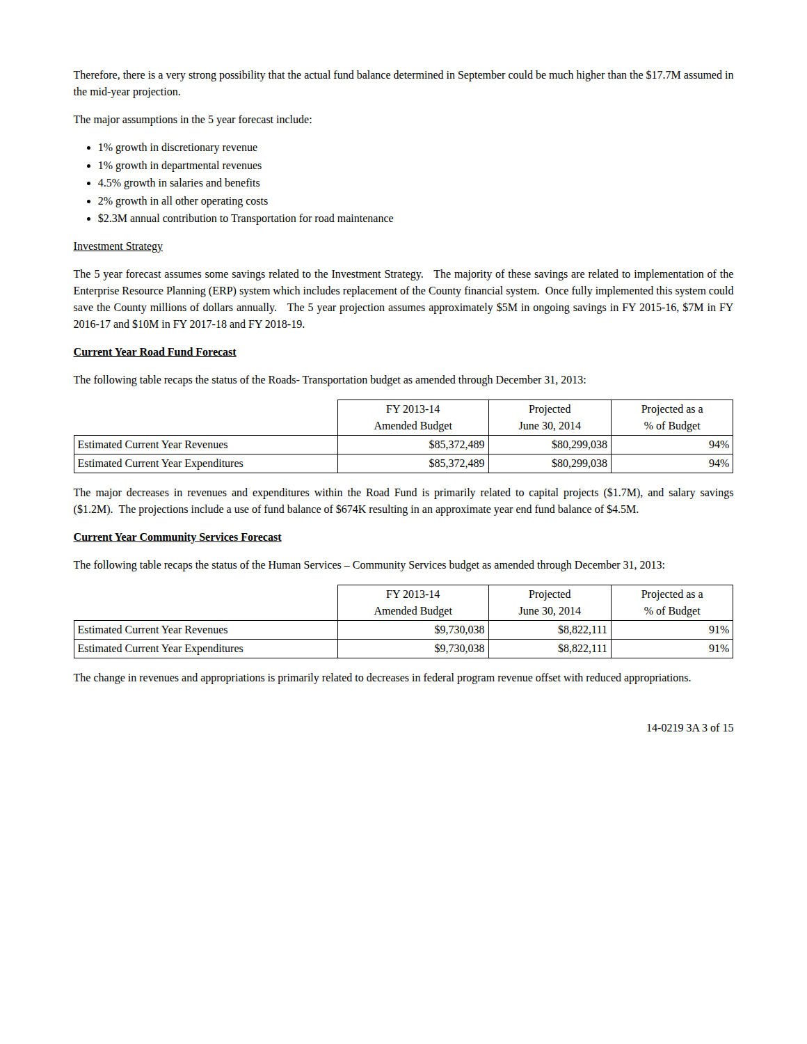Therefore, there is a very strong possibility that the actual fund balance determined in September could be much higher than the $17.7M assumed in the mid-year projection.
The major assumptions in the 5 year forecast include:
1% growth in discretionary revenue
1% growth in departmental revenues
4.5% growth in salaries and benefits
2% growth in all other operating costs
$2.3M annual contribution to Transportation for road maintenance
Investment Strategy
The 5 year forecast assumes some savings related to the Investment Strategy. The majority of these savings are related to implementation of the Enterprise Resource Planning (ERP) system which includes replacement of the County financial system. Once fully implemented this system could save the County millions of dollars annually. The 5 year projection assumes approximately $5M in ongoing savings in FY 2015-16, $7M in FY 2016-17 and $10M in FY 2017-18 and FY 2018-19.
Current Year Road Fund Forecast
The following table recaps the status of the Roads- Transportation budget as amended through December 31, 2013:
| | FY 2013-14 Amended Budget | Projected June 30, 2014 | Projected as a % of Budget |
| Estimated Current Year Revenues | $85,372,489 | $80,299,038 | 94% |
| Estimated Current Year Expenditures | $85,372,489 | $80,299,038 | 94% |
The major decreases in revenues and expenditures within the Road Fund is primarily related to capital projects ($1.7M), and salary savings ($1.2M). The projections include a use of fund balance of $674K resulting in an approximate year end fund balance of $4.5M.
Current Year Community Services Forecast
The following table recaps the status of the Human Services – Community Services budget as amended through December 31, 2013:
| | FY 2013-14 Amended Budget | Projected June 30, 2014 | Projected as a % of Budget |
| Estimated Current Year Revenues | $9,730,038 | $8,822,111 | 91% |
| Estimated Current Year Expenditures | $9,730,038 | $8,822,111 | 91% |
The change in revenues and appropriations is primarily related to decreases in federal program revenue offset with reduced appropriations.
14-0219 3A 3 of 15